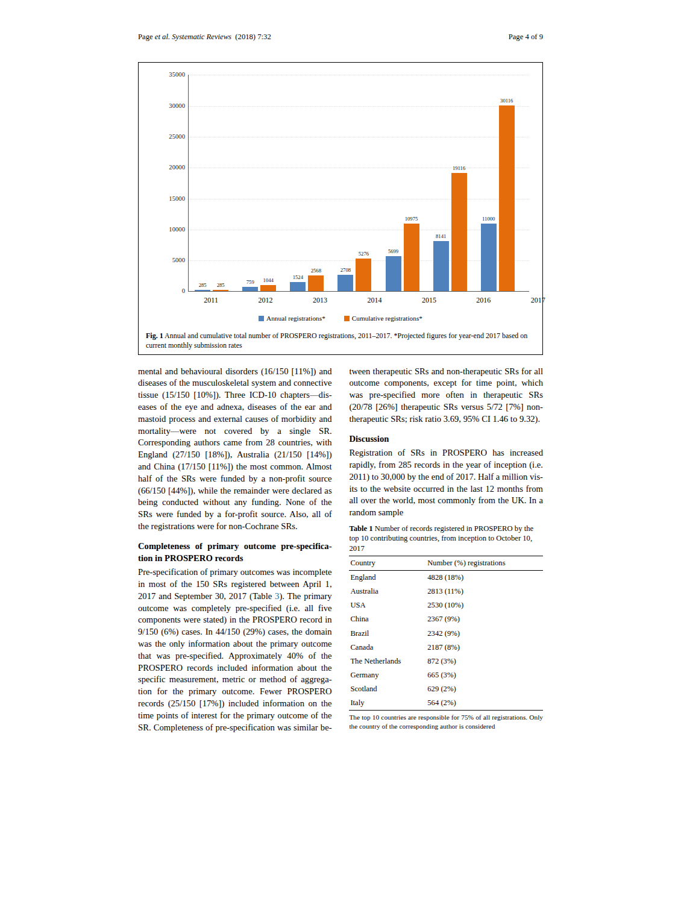Page et al. Systematic Reviews (2018) 7:32
Page 4 of 9
35000
30000
25000
20000
15000
10000
5000
0
285
285
759
1044
1524
2568
2708
5276
5699
10975
8141
19116
11000
30116
2011
2012
2013
2014
2015
2016
2017
Annual registrations* Cumulative registrations*
Fig. 1 Annual and cumulative total number of PROSPERO registrations, 2011–2017. *Projected figures for year-end 2017 based on current monthly submission rates
mental and behavioural disorders (16/150 [11%]) and diseases of the musculoskeletal system and connective tissue (15/150 [10%]). Three ICD-10 chapters—diseases of the eye and adnexa, diseases of the ear and mastoid process and external causes of morbidity and mortality—were not covered by a single SR. Corresponding authors came from 28 countries, with England (27/150 [18%]), Australia (21/150 [14%]) and China (17/150 [11%]) the most common. Almost half of the SRs were funded by a non-profit source (66/150 [44%]), while the remainder were declared as being conducted without any funding. None of the SRs were funded by a for-profit source. Also, all of the registrations were for non-Cochrane SRs.
Completeness of primary outcome pre-specification in PROSPERO records
Pre-specification of primary outcomes was incomplete in most of the 150 SRs registered between April 1, 2017 and September 30, 2017 (Table 3). The primary outcome was completely pre-specified (i.e. all five components were stated) in the PROSPERO record in 9/150 (6%) cases. In 44/150 (29%) cases, the domain was the only information about the primary outcome that was pre-specified. Approximately 40% of the PROSPERO records included information about the specific measurement, metric or method of aggregation for the primary outcome. Fewer PROSPERO records (25/150 [17%]) included information on the time points of interest for the primary outcome of the SR. Completeness of pre-specification was similar between therapeutic SRs and non-therapeutic SRs for all outcome components, except for time point, which was pre-specified more often in therapeutic SRs (20/78 [26%] therapeutic SRs versus 5/72 [7%] non-therapeutic SRs; risk ratio 3.69, 95% CI 1.46 to 9.32).
Discussion
Registration of SRs in PROSPERO has increased rapidly, from 285 records in the year of inception (i.e. 2011) to 30,000 by the end of 2017. Half a million visits to the website occurred in the last 12 months from all over the world, most commonly from the UK. In a random sample
Table 1 Number of records registered in PROSPERO by the top 10 contributing countries, from inception to October 10, 2017
| Country | Number (%) registrations |
| --- | --- |
| England | 4828 (18%) |
| Australia | 2813 (11%) |
| USA | 2530 (10%) |
| China | 2367 (9%) |
| Brazil | 2342 (9%) |
| Canada | 2187 (8%) |
| The Netherlands | 872 (3%) |
| Germany | 665 (3%) |
| Scotland | 629 (2%) |
| Italy | 564 (2%) |
The top 10 countries are responsible for 75% of all registrations. Only the country of the corresponding author is considered